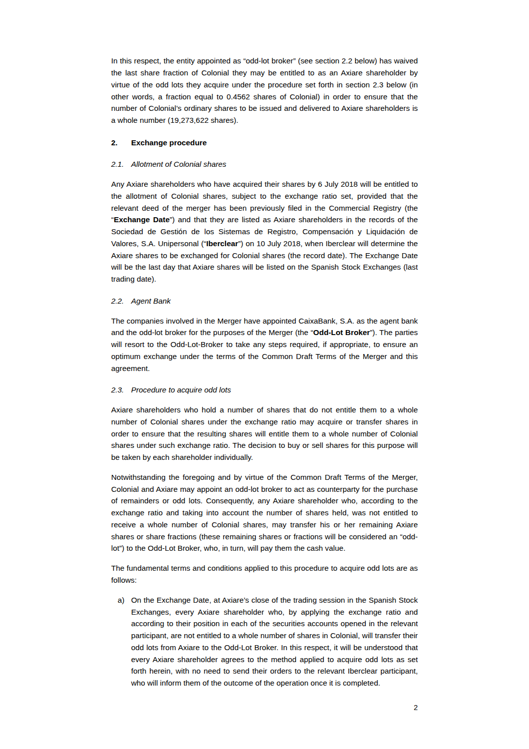In this respect, the entity appointed as “odd-lot broker” (see section 2.2 below) has waived the last share fraction of Colonial they may be entitled to as an Axiare shareholder by virtue of the odd lots they acquire under the procedure set forth in section 2.3 below (in other words, a fraction equal to 0.4562 shares of Colonial) in order to ensure that the number of Colonial’s ordinary shares to be issued and delivered to Axiare shareholders is a whole number (19,273,622 shares).
2. Exchange procedure
2.1. Allotment of Colonial shares
Any Axiare shareholders who have acquired their shares by 6 July 2018 will be entitled to the allotment of Colonial shares, subject to the exchange ratio set, provided that the relevant deed of the merger has been previously filed in the Commercial Registry (the “Exchange Date”) and that they are listed as Axiare shareholders in the records of the Sociedad de Gestión de los Sistemas de Registro, Compensación y Liquidación de Valores, S.A. Unipersonal (“Iberclear”) on 10 July 2018, when Iberclear will determine the Axiare shares to be exchanged for Colonial shares (the record date). The Exchange Date will be the last day that Axiare shares will be listed on the Spanish Stock Exchanges (last trading date).
2.2. Agent Bank
The companies involved in the Merger have appointed CaixaBank, S.A. as the agent bank and the odd-lot broker for the purposes of the Merger (the “Odd-Lot Broker”). The parties will resort to the Odd-Lot-Broker to take any steps required, if appropriate, to ensure an optimum exchange under the terms of the Common Draft Terms of the Merger and this agreement.
2.3. Procedure to acquire odd lots
Axiare shareholders who hold a number of shares that do not entitle them to a whole number of Colonial shares under the exchange ratio may acquire or transfer shares in order to ensure that the resulting shares will entitle them to a whole number of Colonial shares under such exchange ratio. The decision to buy or sell shares for this purpose will be taken by each shareholder individually.
Notwithstanding the foregoing and by virtue of the Common Draft Terms of the Merger, Colonial and Axiare may appoint an odd-lot broker to act as counterparty for the purchase of remainders or odd lots. Consequently, any Axiare shareholder who, according to the exchange ratio and taking into account the number of shares held, was not entitled to receive a whole number of Colonial shares, may transfer his or her remaining Axiare shares or share fractions (these remaining shares or fractions will be considered an “odd-lot”) to the Odd-Lot Broker, who, in turn, will pay them the cash value.
The fundamental terms and conditions applied to this procedure to acquire odd lots are as follows:
a) On the Exchange Date, at Axiare’s close of the trading session in the Spanish Stock Exchanges, every Axiare shareholder who, by applying the exchange ratio and according to their position in each of the securities accounts opened in the relevant participant, are not entitled to a whole number of shares in Colonial, will transfer their odd lots from Axiare to the Odd-Lot Broker. In this respect, it will be understood that every Axiare shareholder agrees to the method applied to acquire odd lots as set forth herein, with no need to send their orders to the relevant Iberclear participant, who will inform them of the outcome of the operation once it is completed.
2